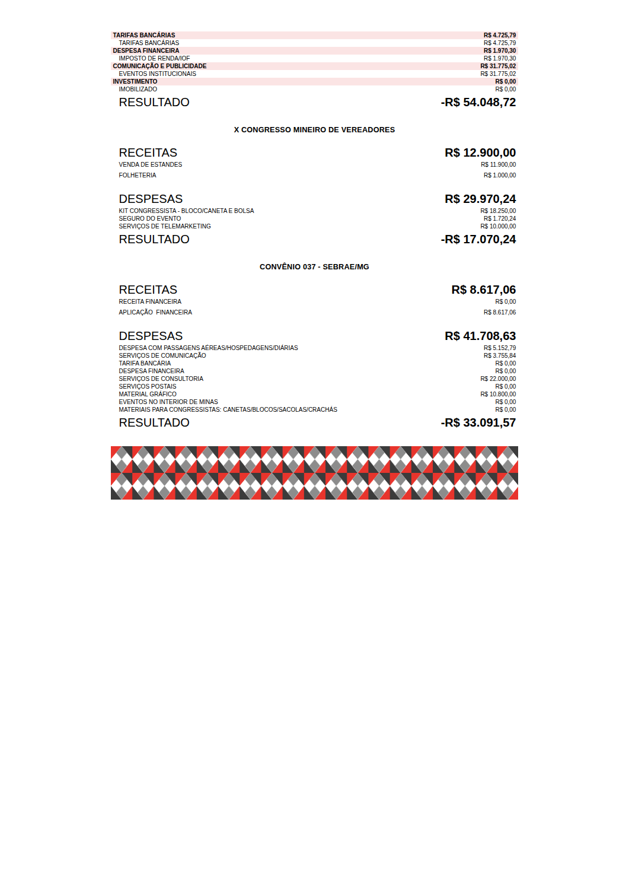| TARIFAS BANCÁRIAS | R$ 4.725,79 |
| TARIFAS BANCÁRIAS | R$ 4.725,79 |
| DESPESA FINANCEIRA | R$ 1.970,30 |
| IMPOSTO DE RENDA/IOF | R$ 1.970,30 |
| COMUNICAÇÃO E PUBLICIDADE | R$ 31.775,02 |
| EVENTOS INSTITUCIONAIS | R$ 31.775,02 |
| INVESTIMENTO | R$ 0,00 |
| IMOBILIZADO | R$ 0,00 |
| RESULTADO | -R$ 54.048,72 |
X CONGRESSO MINEIRO DE VEREADORES
| RECEITAS | R$ 12.900,00 |
| VENDA DE ESTANDES | R$ 11.900,00 |
| FOLHETERIA | R$ 1.000,00 |
| DESPESAS | R$ 29.970,24 |
| KIT CONGRESSISTA - BLOCO/CANETA E BOLSA | R$ 18.250,00 |
| SEGURO DO EVENTO | R$ 1.720,24 |
| SERVIÇOS DE TELEMARKETING | R$ 10.000,00 |
| RESULTADO | -R$ 17.070,24 |
CONVÊNIO 037 - SEBRAE/MG
| RECEITAS | R$ 8.617,06 |
| RECEITA FINANCEIRA | R$ 0,00 |
| APLICAÇÃO FINANCEIRA | R$ 8.617,06 |
| DESPESAS | R$ 41.708,63 |
| DESPESA COM PASSAGENS AÉREAS/HOSPEDAGENS/DIÁRIAS | R$ 5.152,79 |
| SERVIÇOS DE COMUNICAÇÃO | R$ 3.755,84 |
| TARIFA BANCÁRIA | R$ 0,00 |
| DESPESA FINANCEIRA | R$ 0,00 |
| SERVIÇOS DE CONSULTORIA | R$ 22.000,00 |
| SERVIÇOS POSTAIS | R$ 0,00 |
| MATERIAL GRÁFICO | R$ 10.800,00 |
| EVENTOS NO INTERIOR DE MINAS | R$ 0,00 |
| MATERIAIS PARA CONGRESSISTAS: CANETAS/BLOCOS/SACOLAS/CRACHÁS | R$ 0,00 |
| RESULTADO | -R$ 33.091,57 |